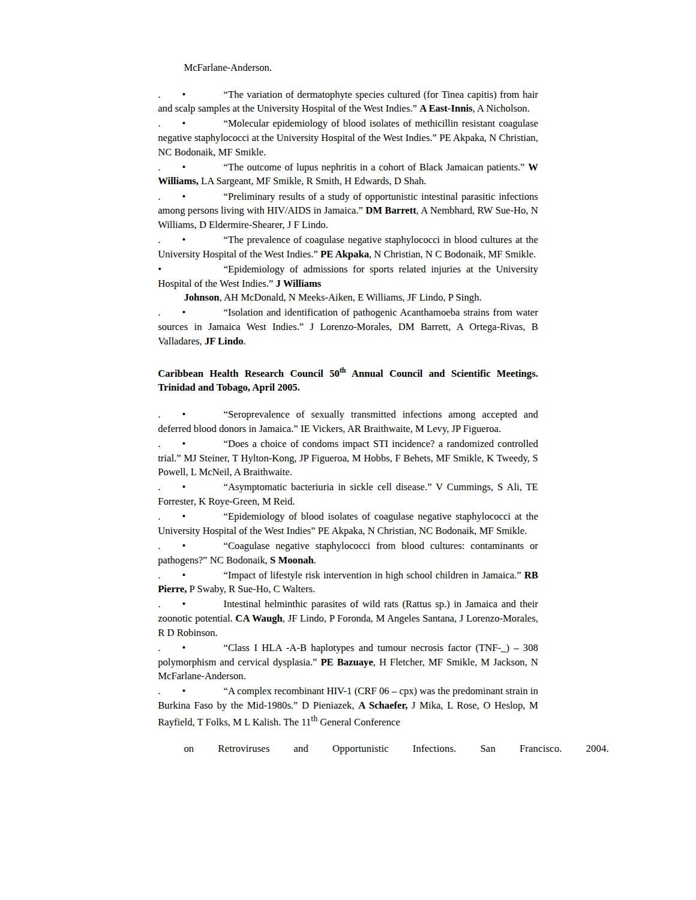McFarlane-Anderson.
.•“The variation of dermatophyte species cultured (for Tinea capitis) from hair and scalp samples at the University Hospital of the West Indies.” A East-Innis, A Nicholson.
.•“Molecular epidemiology of blood isolates of methicillin resistant coagulase negative staphylococci at the University Hospital of the West Indies.” PE Akpaka, N Christian, NC Bodonaik, MF Smikle.
.•“The outcome of lupus nephritis in a cohort of Black Jamaican patients.” W Williams, LA Sargeant, MF Smikle, R Smith, H Edwards, D Shah.
.•“Preliminary results of a study of opportunistic intestinal parasitic infections among persons living with HIV/AIDS in Jamaica.” DM Barrett, A Nembhard, RW Sue-Ho, N Williams, D Eldermire-Shearer, J F Lindo.
.•“The prevalence of coagulase negative staphylococci in blood cultures at the University Hospital of the West Indies.” PE Akpaka, N Christian, N C Bodonaik, MF Smikle.
•“Epidemiology of admissions for sports related injuries at the University Hospital of the West Indies.” J Williams Johnson, AH McDonald, N Meeks-Aiken, E Williams, JF Lindo, P Singh.
.•“Isolation and identification of pathogenic Acanthamoeba strains from water sources in Jamaica West Indies.” J Lorenzo-Morales, DM Barrett, A Ortega-Rivas, B Valladares, JF Lindo.
Caribbean Health Research Council 50th Annual Council and Scientific Meetings. Trinidad and Tobago, April 2005.
.•“Seroprevalence of sexually transmitted infections among accepted and deferred blood donors in Jamaica.” IE Vickers, AR Braithwaite, M Levy, JP Figueroa.
.•“Does a choice of condoms impact STI incidence? a randomized controlled trial.” MJ Steiner, T Hylton-Kong, JP Figueroa, M Hobbs, F Behets, MF Smikle, K Tweedy, S Powell, L McNeil, A Braithwaite.
.•“Asymptomatic bacteriuria in sickle cell disease.” V Cummings, S Ali, TE Forrester, K Roye-Green, M Reid.
.•“Epidemiology of blood isolates of coagulase negative staphylococci at the University Hospital of the West Indies” PE Akpaka, N Christian, NC Bodonaik, MF Smikle.
.•“Coagulase negative staphylococci from blood cultures: contaminants or pathogens?” NC Bodonaik, S Moonah.
.•“Impact of lifestyle risk intervention in high school children in Jamaica.” RB Pierre, P Swaby, R Sue-Ho, C Walters.
.•Intestinal helminthic parasites of wild rats (Rattus sp.) in Jamaica and their zoonotic potential. CA Waugh, JF Lindo, P Foronda, M Angeles Santana, J Lorenzo-Morales, R D Robinson.
.•“Class I HLA -A-B haplotypes and tumour necrosis factor (TNF-_) – 308 polymorphism and cervical dysplasia.” PE Bazuaye, H Fletcher, MF Smikle, M Jackson, N McFarlane-Anderson.
.•“A complex recombinant HIV-1 (CRF 06 – cpx) was the predominant strain in Burkina Faso by the Mid-1980s.” D Pieniazek, A Schaefer, J Mika, L Rose, O Heslop, M Rayfield, T Folks, M L Kalish. The 11th General Conference
on Retroviruses and Opportunistic Infections. San Francisco. 2004.